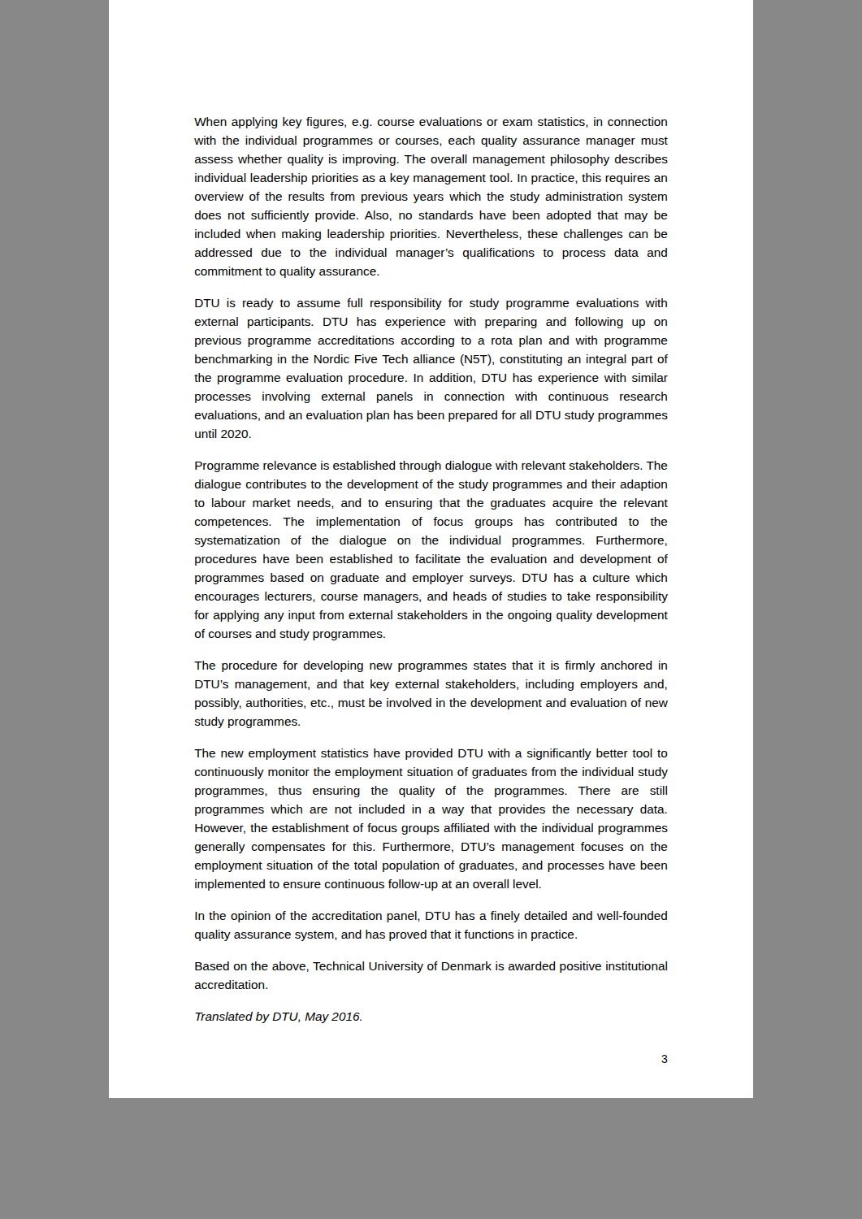When applying key figures, e.g. course evaluations or exam statistics, in connection with the individual programmes or courses, each quality assurance manager must assess whether quality is improving. The overall management philosophy describes individual leadership priorities as a key management tool. In practice, this requires an overview of the results from previous years which the study administration system does not sufficiently provide. Also, no standards have been adopted that may be included when making leadership priorities. Nevertheless, these challenges can be addressed due to the individual manager’s qualifications to process data and commitment to quality assurance.
DTU is ready to assume full responsibility for study programme evaluations with external participants. DTU has experience with preparing and following up on previous programme accreditations according to a rota plan and with programme benchmarking in the Nordic Five Tech alliance (N5T), constituting an integral part of the programme evaluation procedure. In addition, DTU has experience with similar processes involving external panels in connection with continuous research evaluations, and an evaluation plan has been prepared for all DTU study programmes until 2020.
Programme relevance is established through dialogue with relevant stakeholders. The dialogue contributes to the development of the study programmes and their adaption to labour market needs, and to ensuring that the graduates acquire the relevant competences. The implementation of focus groups has contributed to the systematization of the dialogue on the individual programmes. Furthermore, procedures have been established to facilitate the evaluation and development of programmes based on graduate and employer surveys. DTU has a culture which encourages lecturers, course managers, and heads of studies to take responsibility for applying any input from external stakeholders in the ongoing quality development of courses and study programmes.
The procedure for developing new programmes states that it is firmly anchored in DTU’s management, and that key external stakeholders, including employers and, possibly, authorities, etc., must be involved in the development and evaluation of new study programmes.
The new employment statistics have provided DTU with a significantly better tool to continuously monitor the employment situation of graduates from the individual study programmes, thus ensuring the quality of the programmes. There are still programmes which are not included in a way that provides the necessary data. However, the establishment of focus groups affiliated with the individual programmes generally compensates for this. Furthermore, DTU’s management focuses on the employment situation of the total population of graduates, and processes have been implemented to ensure continuous follow-up at an overall level.
In the opinion of the accreditation panel, DTU has a finely detailed and well-founded quality assurance system, and has proved that it functions in practice.
Based on the above, Technical University of Denmark is awarded positive institutional accreditation.
Translated by DTU, May 2016.
3